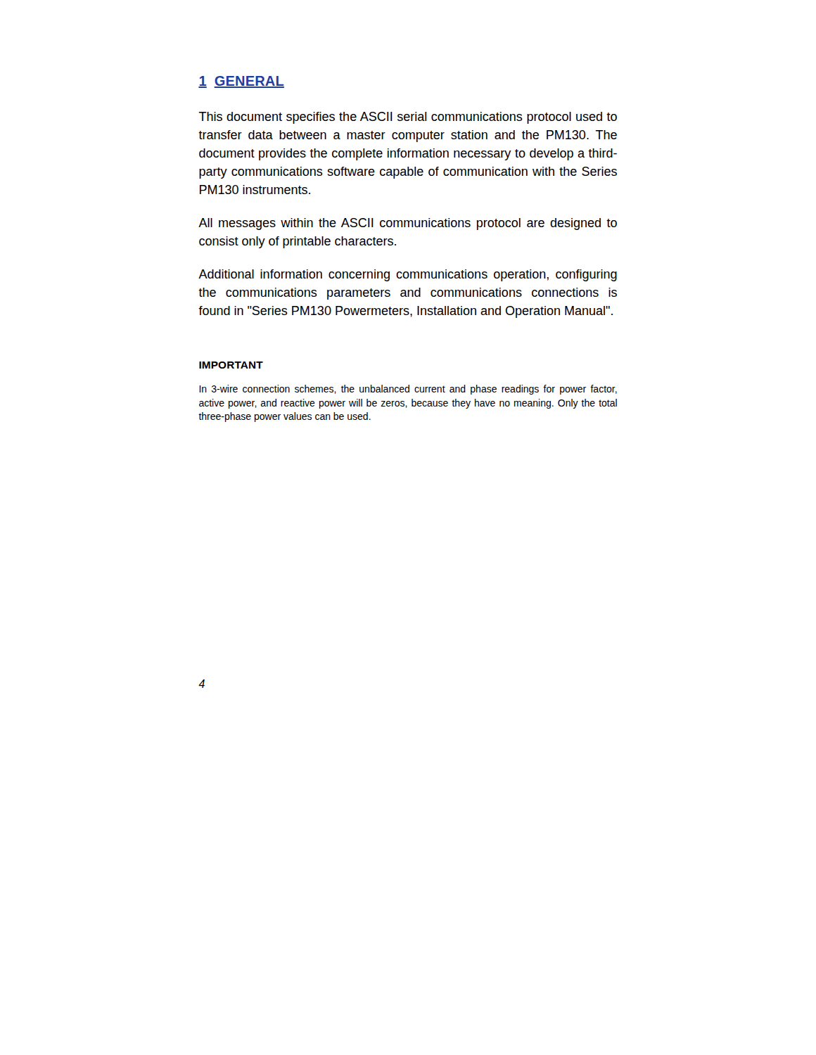1 GENERAL
This document specifies the ASCII serial communications protocol used to transfer data between a master computer station and the PM130. The document provides the complete information necessary to develop a third-party communications software capable of communication with the Series PM130 instruments.
All messages within the ASCII communications protocol are designed to consist only of printable characters.
Additional information concerning communications operation, configuring the communications parameters and communications connections is found in "Series PM130 Powermeters, Installation and Operation Manual".
IMPORTANT
In 3-wire connection schemes, the unbalanced current and phase readings for power factor, active power, and reactive power will be zeros, because they have no meaning. Only the total three-phase power values can be used.
4